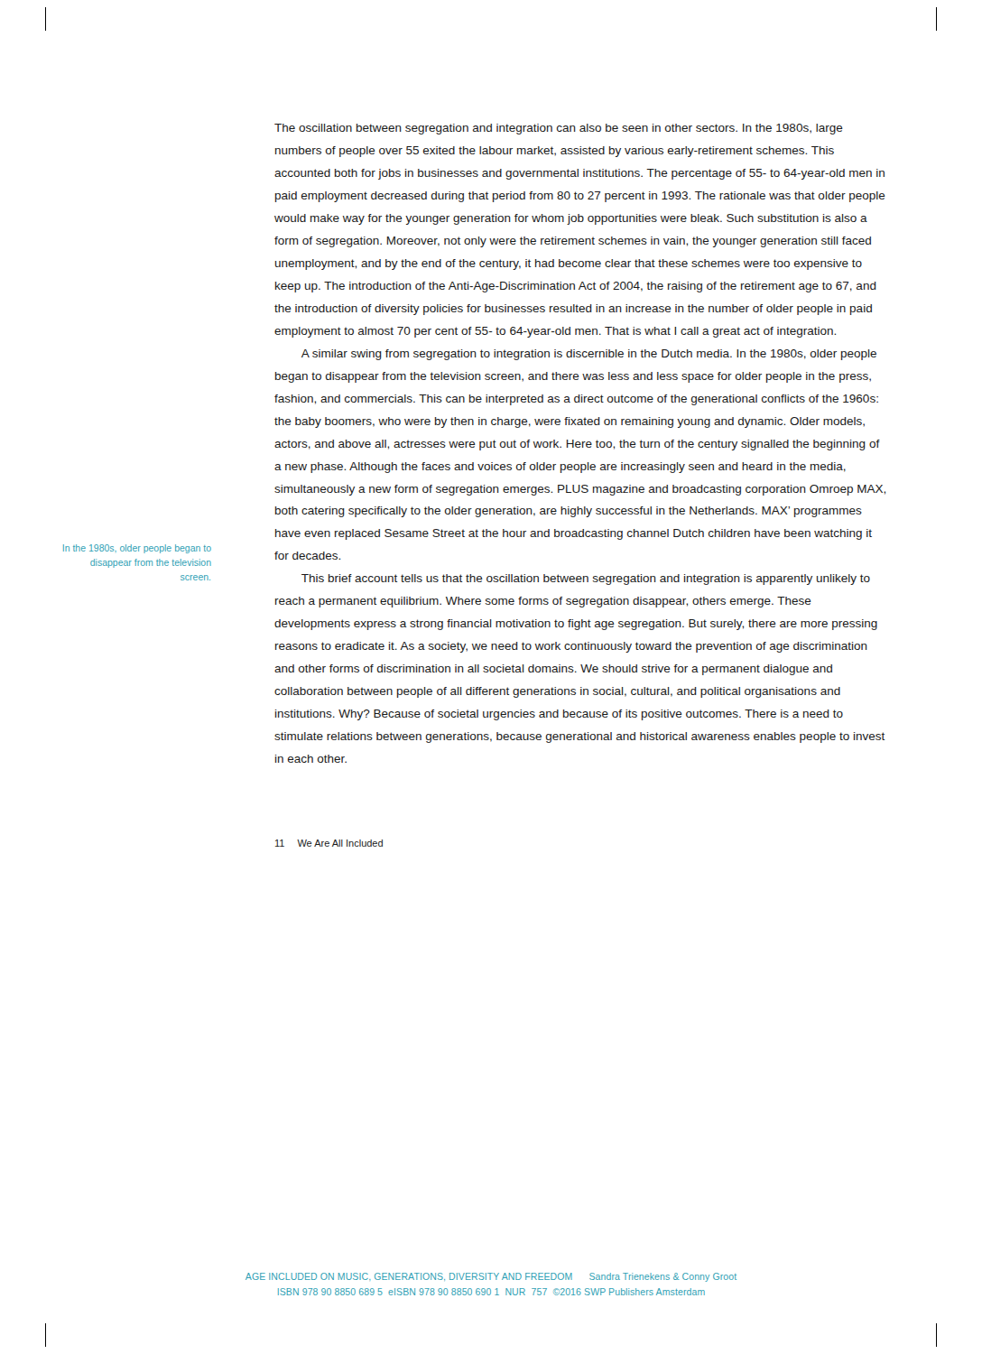In the 1980s, older people began to disappear from the television screen.
The oscillation between segregation and integration can also be seen in other sectors. In the 1980s, large numbers of people over 55 exited the labour market, assisted by various early-retirement schemes. This accounted both for jobs in businesses and governmental institutions. The percentage of 55- to 64-year-old men in paid employment decreased during that period from 80 to 27 percent in 1993. The rationale was that older people would make way for the younger generation for whom job opportunities were bleak. Such substitution is also a form of segregation. Moreover, not only were the retirement schemes in vain, the younger generation still faced unemployment, and by the end of the century, it had become clear that these schemes were too expensive to keep up. The introduction of the Anti-Age-Discrimination Act of 2004, the raising of the retirement age to 67, and the introduction of diversity policies for businesses resulted in an increase in the number of older people in paid employment to almost 70 per cent of 55- to 64-year-old men. That is what I call a great act of integration.
A similar swing from segregation to integration is discernible in the Dutch media. In the 1980s, older people began to disappear from the television screen, and there was less and less space for older people in the press, fashion, and commercials. This can be interpreted as a direct outcome of the generational conflicts of the 1960s: the baby boomers, who were by then in charge, were fixated on remaining young and dynamic. Older models, actors, and above all, actresses were put out of work. Here too, the turn of the century signalled the beginning of a new phase. Although the faces and voices of older people are increasingly seen and heard in the media, simultaneously a new form of segregation emerges. PLUS magazine and broadcasting corporation Omroep MAX, both catering specifically to the older generation, are highly successful in the Netherlands. MAX’ programmes have even replaced Sesame Street at the hour and broadcasting channel Dutch children have been watching it for decades.
This brief account tells us that the oscillation between segregation and integration is apparently unlikely to reach a permanent equilibrium. Where some forms of segregation disappear, others emerge. These developments express a strong financial motivation to fight age segregation. But surely, there are more pressing reasons to eradicate it. As a society, we need to work continuously toward the prevention of age discrimination and other forms of discrimination in all societal domains. We should strive for a permanent dialogue and collaboration between people of all different generations in social, cultural, and political organisations and institutions. Why? Because of societal urgencies and because of its positive outcomes. There is a need to stimulate relations between generations, because generational and historical awareness enables people to invest in each other.
11 We Are All Included
AGE INCLUDED ON MUSIC, GENERATIONS, DIVERSITY AND FREEDOMSandra Trienekens & Conny Groot
ISBN 978 90 8850 689 5 eISBN 978 90 8850 690 1 NUR 757 ©2016 SWP Publishers Amsterdam